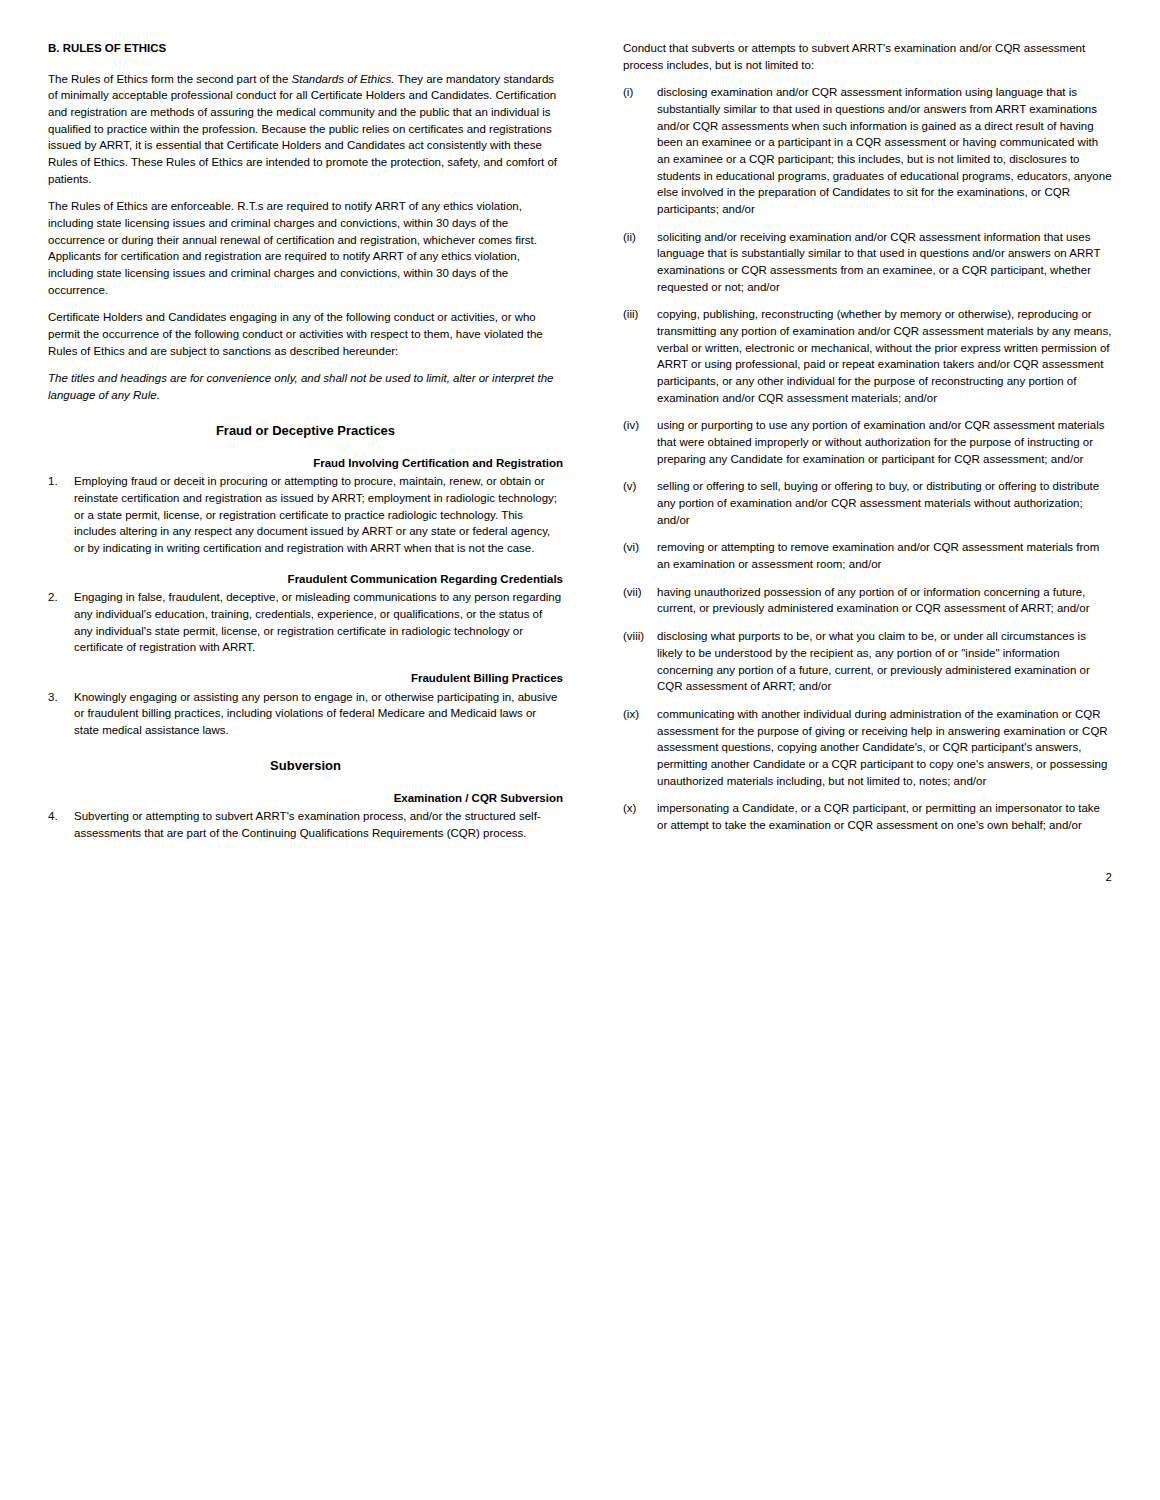B. Rules of Ethics
The Rules of Ethics form the second part of the Standards of Ethics. They are mandatory standards of minimally acceptable professional conduct for all Certificate Holders and Candidates. Certification and registration are methods of assuring the medical community and the public that an individual is qualified to practice within the profession. Because the public relies on certificates and registrations issued by ARRT, it is essential that Certificate Holders and Candidates act consistently with these Rules of Ethics. These Rules of Ethics are intended to promote the protection, safety, and comfort of patients.
The Rules of Ethics are enforceable. R.T.s are required to notify ARRT of any ethics violation, including state licensing issues and criminal charges and convictions, within 30 days of the occurrence or during their annual renewal of certification and registration, whichever comes first. Applicants for certification and registration are required to notify ARRT of any ethics violation, including state licensing issues and criminal charges and convictions, within 30 days of the occurrence.
Certificate Holders and Candidates engaging in any of the following conduct or activities, or who permit the occurrence of the following conduct or activities with respect to them, have violated the Rules of Ethics and are subject to sanctions as described hereunder:
The titles and headings are for convenience only, and shall not be used to limit, alter or interpret the language of any Rule.
Fraud or Deceptive Practices
Fraud Involving Certification and Registration
1. Employing fraud or deceit in procuring or attempting to procure, maintain, renew, or obtain or reinstate certification and registration as issued by ARRT; employment in radiologic technology; or a state permit, license, or registration certificate to practice radiologic technology. This includes altering in any respect any document issued by ARRT or any state or federal agency, or by indicating in writing certification and registration with ARRT when that is not the case.
Fraudulent Communication Regarding Credentials
2. Engaging in false, fraudulent, deceptive, or misleading communications to any person regarding any individual's education, training, credentials, experience, or qualifications, or the status of any individual's state permit, license, or registration certificate in radiologic technology or certificate of registration with ARRT.
Fraudulent Billing Practices
3. Knowingly engaging or assisting any person to engage in, or otherwise participating in, abusive or fraudulent billing practices, including violations of federal Medicare and Medicaid laws or state medical assistance laws.
Subversion
Examination / CQR Subversion
4. Subverting or attempting to subvert ARRT's examination process, and/or the structured self-assessments that are part of the Continuing Qualifications Requirements (CQR) process. Conduct that subverts or attempts to subvert ARRT's examination and/or CQR assessment process includes, but is not limited to:
(i) disclosing examination and/or CQR assessment information using language that is substantially similar to that used in questions and/or answers from ARRT examinations and/or CQR assessments when such information is gained as a direct result of having been an examinee or a participant in a CQR assessment or having communicated with an examinee or a CQR participant; this includes, but is not limited to, disclosures to students in educational programs, graduates of educational programs, educators, anyone else involved in the preparation of Candidates to sit for the examinations, or CQR participants; and/or
(ii) soliciting and/or receiving examination and/or CQR assessment information that uses language that is substantially similar to that used in questions and/or answers on ARRT examinations or CQR assessments from an examinee, or a CQR participant, whether requested or not; and/or
(iii) copying, publishing, reconstructing (whether by memory or otherwise), reproducing or transmitting any portion of examination and/or CQR assessment materials by any means, verbal or written, electronic or mechanical, without the prior express written permission of ARRT or using professional, paid or repeat examination takers and/or CQR assessment participants, or any other individual for the purpose of reconstructing any portion of examination and/or CQR assessment materials; and/or
(iv) using or purporting to use any portion of examination and/or CQR assessment materials that were obtained improperly or without authorization for the purpose of instructing or preparing any Candidate for examination or participant for CQR assessment; and/or
(v) selling or offering to sell, buying or offering to buy, or distributing or offering to distribute any portion of examination and/or CQR assessment materials without authorization; and/or
(vi) removing or attempting to remove examination and/or CQR assessment materials from an examination or assessment room; and/or
(vii) having unauthorized possession of any portion of or information concerning a future, current, or previously administered examination or CQR assessment of ARRT; and/or
(viii) disclosing what purports to be, or what you claim to be, or under all circumstances is likely to be understood by the recipient as, any portion of or "inside" information concerning any portion of a future, current, or previously administered examination or CQR assessment of ARRT; and/or
(ix) communicating with another individual during administration of the examination or CQR assessment for the purpose of giving or receiving help in answering examination or CQR assessment questions, copying another Candidate's, or CQR participant's answers, permitting another Candidate or a CQR participant to copy one's answers, or possessing unauthorized materials including, but not limited to, notes; and/or
(x) impersonating a Candidate, or a CQR participant, or permitting an impersonator to take or attempt to take the examination or CQR assessment on one's own behalf; and/or
2